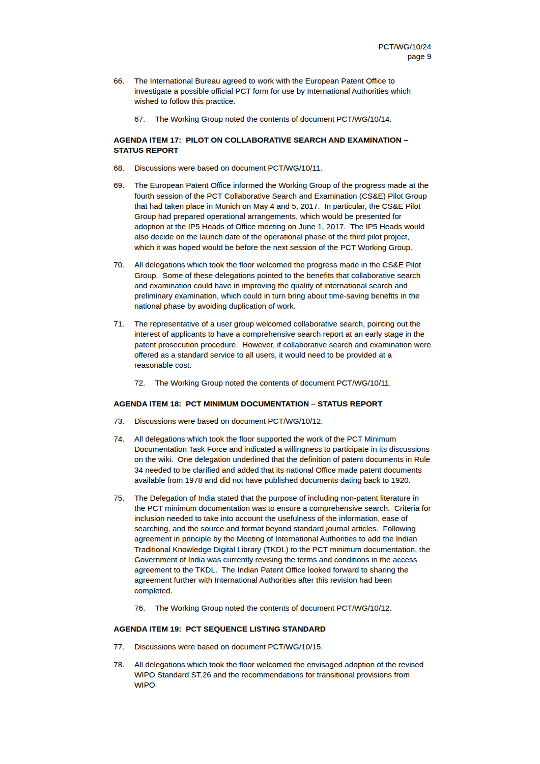PCT/WG/10/24
page 9
66.
The International Bureau agreed to work with the European Patent Office to investigate a possible official PCT form for use by International Authorities which wished to follow this practice.
67.
The Working Group noted the contents of document PCT/WG/10/14.
AGENDA ITEM 17: PILOT ON COLLABORATIVE SEARCH AND EXAMINATION – STATUS REPORT
68.
Discussions were based on document PCT/WG/10/11.
69.
The European Patent Office informed the Working Group of the progress made at the fourth session of the PCT Collaborative Search and Examination (CS&E) Pilot Group that had taken place in Munich on May 4 and 5, 2017. In particular, the CS&E Pilot Group had prepared operational arrangements, which would be presented for adoption at the IP5 Heads of Office meeting on June 1, 2017. The IP5 Heads would also decide on the launch date of the operational phase of the third pilot project, which it was hoped would be before the next session of the PCT Working Group.
70.
All delegations which took the floor welcomed the progress made in the CS&E Pilot Group. Some of these delegations pointed to the benefits that collaborative search and examination could have in improving the quality of international search and preliminary examination, which could in turn bring about time-saving benefits in the national phase by avoiding duplication of work.
71.
The representative of a user group welcomed collaborative search, pointing out the interest of applicants to have a comprehensive search report at an early stage in the patent prosecution procedure. However, if collaborative search and examination were offered as a standard service to all users, it would need to be provided at a reasonable cost.
72.
The Working Group noted the contents of document PCT/WG/10/11.
AGENDA ITEM 18: PCT MINIMUM DOCUMENTATION – STATUS REPORT
73.
Discussions were based on document PCT/WG/10/12.
74.
All delegations which took the floor supported the work of the PCT Minimum Documentation Task Force and indicated a willingness to participate in its discussions on the wiki. One delegation underlined that the definition of patent documents in Rule 34 needed to be clarified and added that its national Office made patent documents available from 1978 and did not have published documents dating back to 1920.
75.
The Delegation of India stated that the purpose of including non-patent literature in the PCT minimum documentation was to ensure a comprehensive search. Criteria for inclusion needed to take into account the usefulness of the information, ease of searching, and the source and format beyond standard journal articles. Following agreement in principle by the Meeting of International Authorities to add the Indian Traditional Knowledge Digital Library (TKDL) to the PCT minimum documentation, the Government of India was currently revising the terms and conditions in the access agreement to the TKDL. The Indian Patent Office looked forward to sharing the agreement further with International Authorities after this revision had been completed.
76.
The Working Group noted the contents of document PCT/WG/10/12.
AGENDA ITEM 19: PCT SEQUENCE LISTING STANDARD
77.
Discussions were based on document PCT/WG/10/15.
78.
All delegations which took the floor welcomed the envisaged adoption of the revised WIPO Standard ST.26 and the recommendations for transitional provisions from WIPO